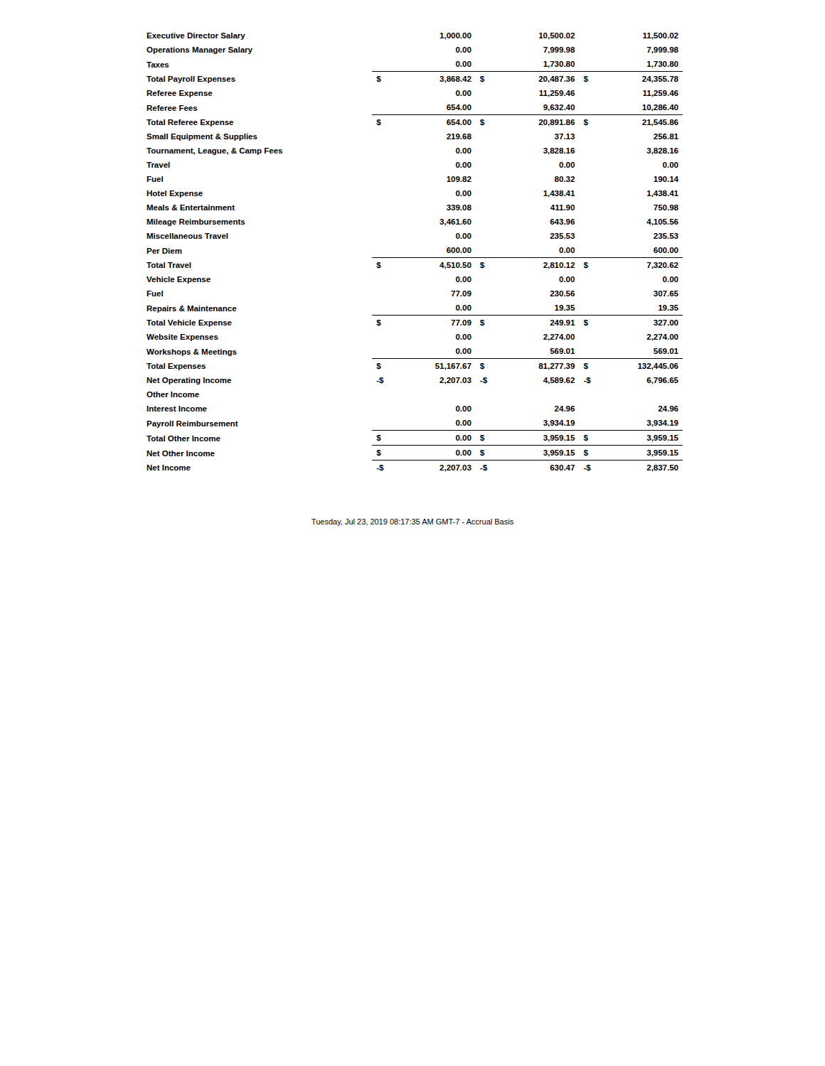| Executive Director Salary | | 1,000.00 | | 10,500.02 | | 11,500.02 |
| Operations Manager Salary | | 0.00 | | 7,999.98 | | 7,999.98 |
| Taxes | | 0.00 | | 1,730.80 | | 1,730.80 |
| Total Payroll Expenses | $ | 3,868.42 | $ | 20,487.36 | $ | 24,355.78 |
| Referee Expense | | 0.00 | | 11,259.46 | | 11,259.46 |
| Referee Fees | | 654.00 | | 9,632.40 | | 10,286.40 |
| Total Referee Expense | $ | 654.00 | $ | 20,891.86 | $ | 21,545.86 |
| Small Equipment & Supplies | | 219.68 | | 37.13 | | 256.81 |
| Tournament, League, & Camp Fees | | 0.00 | | 3,828.16 | | 3,828.16 |
| Travel | | 0.00 | | 0.00 | | 0.00 |
| Fuel | | 109.82 | | 80.32 | | 190.14 |
| Hotel Expense | | 0.00 | | 1,438.41 | | 1,438.41 |
| Meals & Entertainment | | 339.08 | | 411.90 | | 750.98 |
| Mileage Reimbursements | | 3,461.60 | | 643.96 | | 4,105.56 |
| Miscellaneous Travel | | 0.00 | | 235.53 | | 235.53 |
| Per Diem | | 600.00 | | 0.00 | | 600.00 |
| Total Travel | $ | 4,510.50 | $ | 2,810.12 | $ | 7,320.62 |
| Vehicle Expense | | 0.00 | | 0.00 | | 0.00 |
| Fuel | | 77.09 | | 230.56 | | 307.65 |
| Repairs & Maintenance | | 0.00 | | 19.35 | | 19.35 |
| Total Vehicle Expense | $ | 77.09 | $ | 249.91 | $ | 327.00 |
| Website Expenses | | 0.00 | | 2,274.00 | | 2,274.00 |
| Workshops & Meetings | | 0.00 | | 569.01 | | 569.01 |
| Total Expenses | $ | 51,167.67 | $ | 81,277.39 | $ | 132,445.06 |
| Net Operating Income | -$ | 2,207.03 | -$ | 4,589.62 | -$ | 6,796.65 |
| Other Income | | | | | | |
| Interest Income | | 0.00 | | 24.96 | | 24.96 |
| Payroll Reimbursement | | 0.00 | | 3,934.19 | | 3,934.19 |
| Total Other Income | $ | 0.00 | $ | 3,959.15 | $ | 3,959.15 |
| Net Other Income | $ | 0.00 | $ | 3,959.15 | $ | 3,959.15 |
| Net Income | -$ | 2,207.03 | -$ | 630.47 | -$ | 2,837.50 |
Tuesday, Jul 23, 2019 08:17:35 AM GMT-7 - Accrual Basis